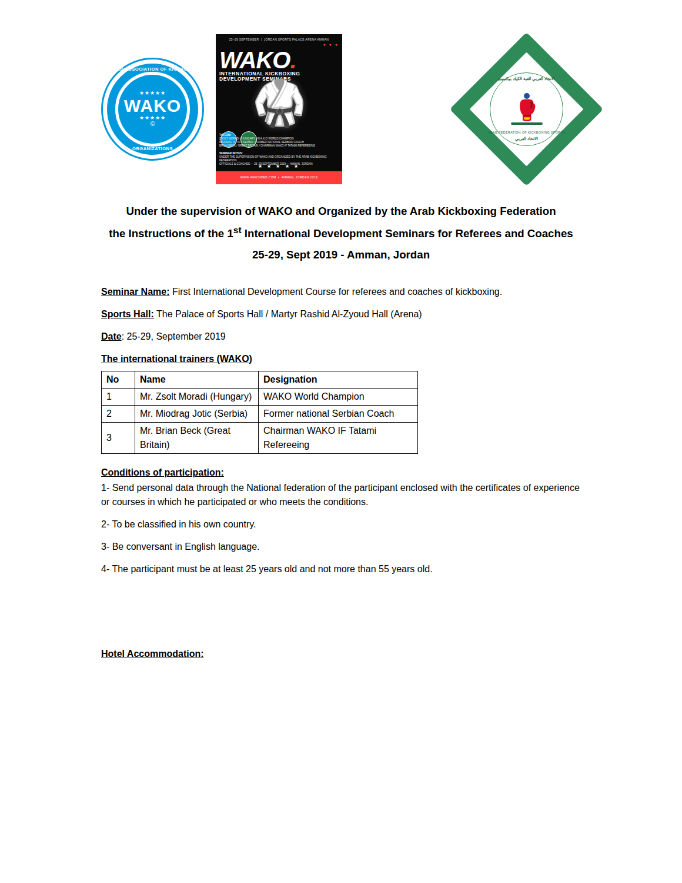WORLD ASSOCIATION OF KICKBOXING
ORGANIZATIONS
★★★★★
WAKO
★★★★★
©
25–29 SEPTEMBER | JORDAN SPORTS PALACE ARENA AMMAN
● ● ●
WAKO.
INTERNATIONAL KICKBOXING
DEVELOPMENT SEMINARS
🥋
TUTORS:
ZSOLT MORADI / HUNGARY / W.A.K.O WORLD CHAMPION
MIODRAG JOTIC / SERBIA / FORMER NATIONAL SERBIAN COACH
BRIAN BECK / GREAT BRITAIN / CHAIRMAN WAKO IF TATAMI REFEREEING
SEMINAR NOTES:
UNDER THE SUPERVISION OF WAKO AND ORGANIZED BY THE ARAB KICKBOXING FEDERATION
OFFICIALS & COACHES — 25–29 SEPTEMBER 2019 — AMMAN, JORDAN
★ ★ ★ ★ ★
WWW.WAKOWEB.COM • AMMAN, JORDAN 2019
الاتحاد العربي للعبة الكيك بوكسينغ
🥊
ARAB FEDERATION OF KICKBOXING SPORTS
الاتحاد العربي
Under the supervision of WAKO and Organized by the Arab Kickboxing Federation the Instructions of the 1st International Development Seminars for Referees and Coaches 25-29, Sept 2019 - Amman, Jordan
Seminar Name: First International Development Course for referees and coaches of kickboxing.
Sports Hall: The Palace of Sports Hall / Martyr Rashid Al-Zyoud Hall (Arena)
Date: 25-29, September 2019
The international trainers (WAKO)
| No | Name | Designation |
| --- | --- | --- |
| 1 | Mr. Zsolt Moradi (Hungary) | WAKO World Champion |
| 2 | Mr. Miodrag Jotic (Serbia) | Former national Serbian Coach |
| 3 | Mr. Brian Beck (Great Britain) | Chairman WAKO IF Tatami Refereeing |
Conditions of participation:
1- Send personal data through the National federation of the participant enclosed with the certificates of experience or courses in which he participated or who meets the conditions.
2- To be classified in his own country.
3- Be conversant in English language.
4- The participant must be at least 25 years old and not more than 55 years old.
Hotel Accommodation: